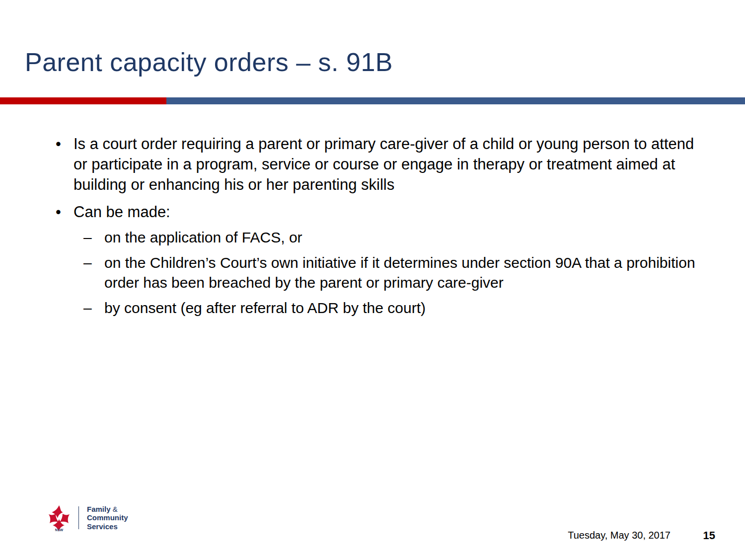Parent capacity orders – s. 91B
Is a court order requiring a parent or primary care-giver of a child or young person to attend or participate in a program, service or course or engage in therapy or treatment aimed at building or enhancing his or her parenting skills
Can be made:
on the application of FACS, or
on the Children’s Court’s own initiative if it determines under section 90A that a prohibition order has been breached by the parent or primary care-giver
by consent (eg after referral to ADR by the court)
NSW
Family &
Community
Services
Tuesday, May 30, 2017
15